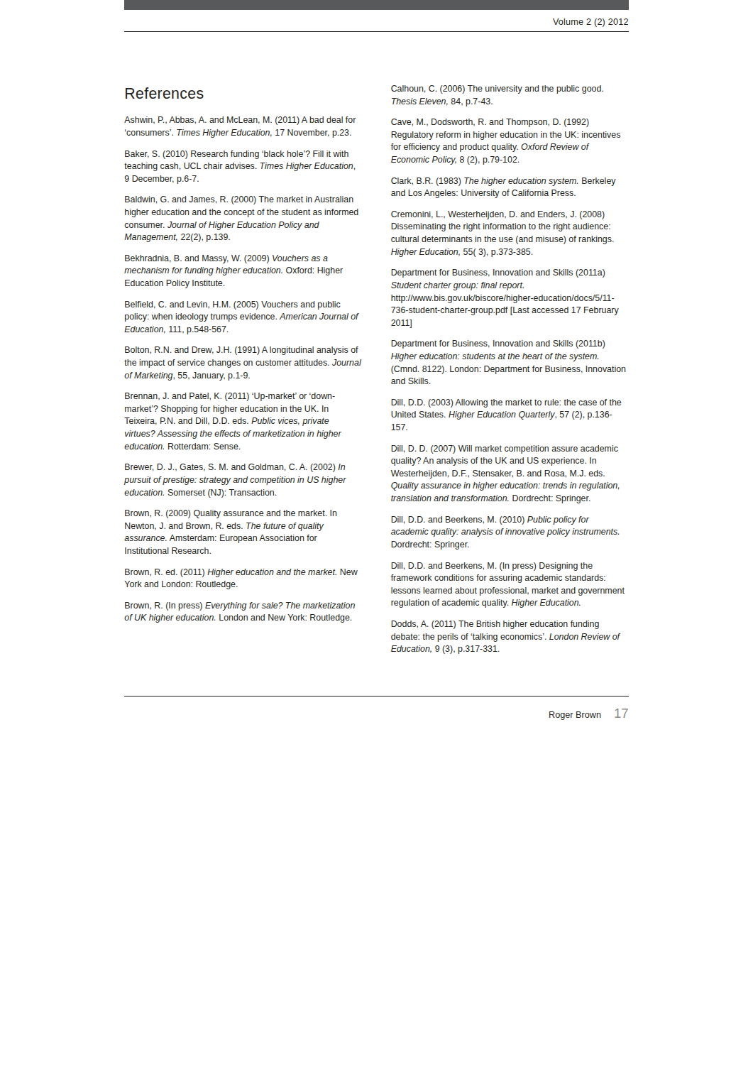Volume 2 (2) 2012
References
Ashwin, P., Abbas, A. and McLean, M. (2011) A bad deal for ‘consumers’. Times Higher Education, 17 November, p.23.
Baker, S. (2010) Research funding ‘black hole’? Fill it with teaching cash, UCL chair advises. Times Higher Education, 9 December, p.6-7.
Baldwin, G. and James, R. (2000) The market in Australian higher education and the concept of the student as informed consumer. Journal of Higher Education Policy and Management, 22(2), p.139.
Bekhradnia, B. and Massy, W. (2009) Vouchers as a mechanism for funding higher education. Oxford: Higher Education Policy Institute.
Belfield, C. and Levin, H.M. (2005) Vouchers and public policy: when ideology trumps evidence. American Journal of Education, 111, p.548-567.
Bolton, R.N. and Drew, J.H. (1991) A longitudinal analysis of the impact of service changes on customer attitudes. Journal of Marketing, 55, January, p.1-9.
Brennan, J. and Patel, K. (2011) ‘Up-market’ or ‘down-market’? Shopping for higher education in the UK. In Teixeira, P.N. and Dill, D.D. eds. Public vices, private virtues? Assessing the effects of marketization in higher education. Rotterdam: Sense.
Brewer, D. J., Gates, S. M. and Goldman, C. A. (2002) In pursuit of prestige: strategy and competition in US higher education. Somerset (NJ): Transaction.
Brown, R. (2009) Quality assurance and the market. In Newton, J. and Brown, R. eds. The future of quality assurance. Amsterdam: European Association for Institutional Research.
Brown, R. ed. (2011) Higher education and the market. New York and London: Routledge.
Brown, R. (In press) Everything for sale? The marketization of UK higher education. London and New York: Routledge.
Calhoun, C. (2006) The university and the public good. Thesis Eleven, 84, p.7-43.
Cave, M., Dodsworth, R. and Thompson, D. (1992) Regulatory reform in higher education in the UK: incentives for efficiency and product quality. Oxford Review of Economic Policy, 8 (2), p.79-102.
Clark, B.R. (1983) The higher education system. Berkeley and Los Angeles: University of California Press.
Cremonini, L., Westerheijden, D. and Enders, J. (2008) Disseminating the right information to the right audience: cultural determinants in the use (and misuse) of rankings. Higher Education, 55( 3), p.373-385.
Department for Business, Innovation and Skills (2011a) Student charter group: final report. http://www.bis.gov.uk/biscore/higher-education/docs/5/11-736-student-charter-group.pdf [Last accessed 17 February 2011]
Department for Business, Innovation and Skills (2011b) Higher education: students at the heart of the system. (Cmnd. 8122). London: Department for Business, Innovation and Skills.
Dill, D.D. (2003) Allowing the market to rule: the case of the United States. Higher Education Quarterly, 57 (2), p.136-157.
Dill, D. D. (2007) Will market competition assure academic quality? An analysis of the UK and US experience. In Westerheijden, D.F., Stensaker, B. and Rosa, M.J. eds. Quality assurance in higher education: trends in regulation, translation and transformation. Dordrecht: Springer.
Dill, D.D. and Beerkens, M. (2010) Public policy for academic quality: analysis of innovative policy instruments. Dordrecht: Springer.
Dill, D.D. and Beerkens, M. (In press) Designing the framework conditions for assuring academic standards: lessons learned about professional, market and government regulation of academic quality. Higher Education.
Dodds, A. (2011) The British higher education funding debate: the perils of ‘talking economics’. London Review of Education, 9 (3), p.317-331.
Roger Brown 17